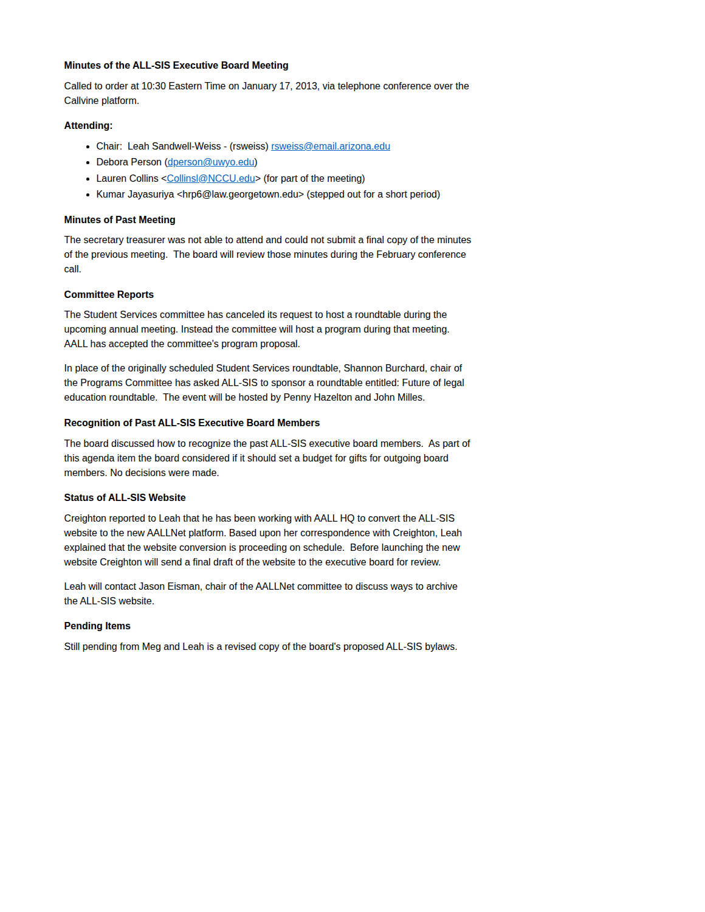Minutes of the ALL-SIS Executive Board Meeting
Called to order at 10:30 Eastern Time on January 17, 2013, via telephone conference over the Callvine platform.
Attending:
Chair: Leah Sandwell-Weiss - (rsweiss) rsweiss@email.arizona.edu
Debora Person (dperson@uwyo.edu)
Lauren Collins <Collinsl@NCCU.edu> (for part of the meeting)
Kumar Jayasuriya <hrp6@law.georgetown.edu> (stepped out for a short period)
Minutes of Past Meeting
The secretary treasurer was not able to attend and could not submit a final copy of the minutes of the previous meeting. The board will review those minutes during the February conference call.
Committee Reports
The Student Services committee has canceled its request to host a roundtable during the upcoming annual meeting. Instead the committee will host a program during that meeting. AALL has accepted the committee's program proposal.
In place of the originally scheduled Student Services roundtable, Shannon Burchard, chair of the Programs Committee has asked ALL-SIS to sponsor a roundtable entitled: Future of legal education roundtable. The event will be hosted by Penny Hazelton and John Milles.
Recognition of Past ALL-SIS Executive Board Members
The board discussed how to recognize the past ALL-SIS executive board members. As part of this agenda item the board considered if it should set a budget for gifts for outgoing board members. No decisions were made.
Status of ALL-SIS Website
Creighton reported to Leah that he has been working with AALL HQ to convert the ALL-SIS website to the new AALLNet platform. Based upon her correspondence with Creighton, Leah explained that the website conversion is proceeding on schedule. Before launching the new website Creighton will send a final draft of the website to the executive board for review.
Leah will contact Jason Eisman, chair of the AALLNet committee to discuss ways to archive the ALL-SIS website.
Pending Items
Still pending from Meg and Leah is a revised copy of the board's proposed ALL-SIS bylaws.